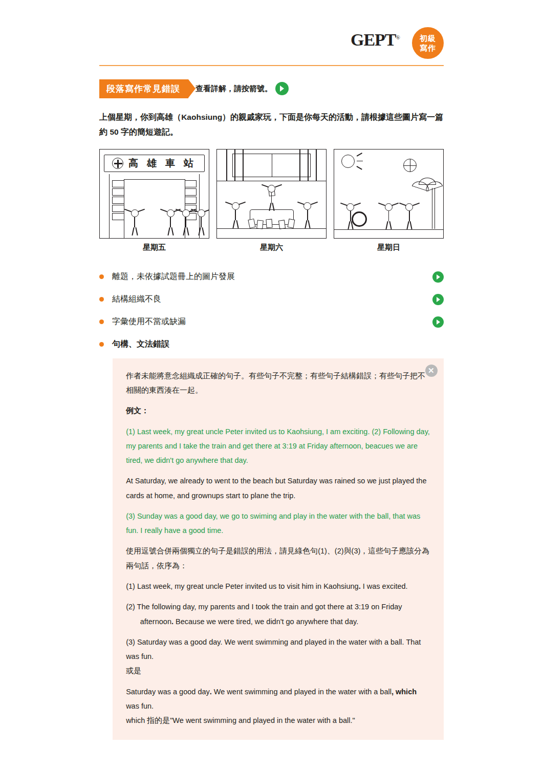GEPT®
初級
寫作
段落寫作常見錯誤
查看詳解，請按箭號。
上個星期，你到高雄（Kaohsiung）的親戚家玩，下面是你每天的活動，請根據這些圖片寫一篇約 50 字的簡短遊記。
高 雄 車 站
星期五
星期六
星期日
離題，未依據試題冊上的圖片發展
結構組織不良
字彙使用不當或缺漏
句構、文法錯誤
✕
作者未能將意念組織成正確的句子。有些句子不完整；有些句子結構錯誤；有些句子把不相關的東西湊在一起。
例文：
(1) Last week, my great uncle Peter invited us to Kaohsiung, I am exciting. (2) Following day, my parents and I take the train and get there at 3:19 at Friday afternoon, beacues we are tired, we didn't go anywhere that day.
At Saturday, we already to went to the beach but Saturday was rained so we just played the cards at home, and grownups start to plane the trip.
(3) Sunday was a good day, we go to swiming and play in the water with the ball, that was fun. I really have a good time.
使用逗號合併兩個獨立的句子是錯誤的用法，請見綠色句(1)、(2)與(3)，這些句子應該分為兩句話，依序為：
(1) Last week, my great uncle Peter invited us to visit him in Kaohsiung. I was excited.
(2) The following day, my parents and I took the train and got there at 3:19 on Friday afternoon. Because we were tired, we didn't go anywhere that day.
(3) Saturday was a good day. We went swimming and played in the water with a ball. That was fun.
或是
Saturday was a good day. We went swimming and played in the water with a ball, which was fun.
which 指的是"We went swimming and played in the water with a ball."